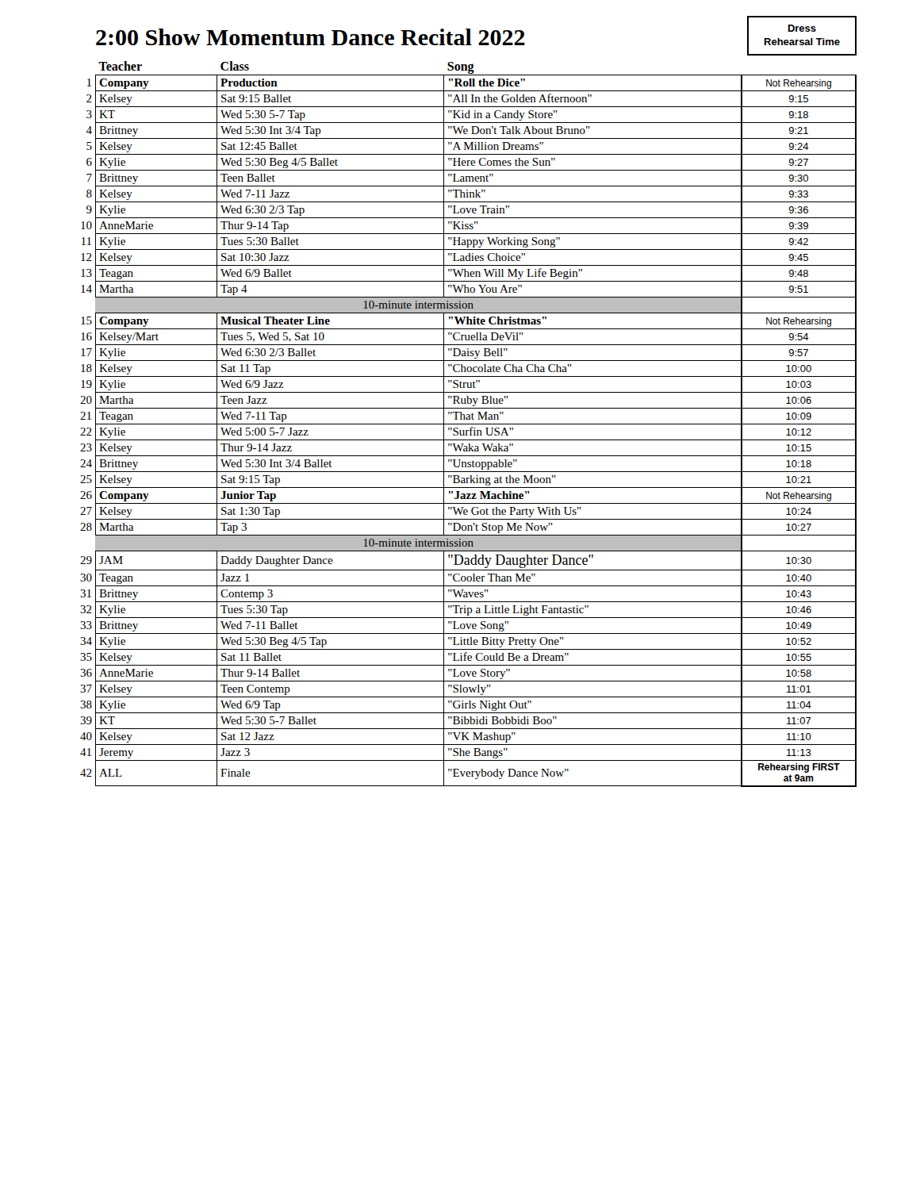2:00 Show Momentum Dance Recital 2022
Dress
Rehearsal Time
| | Teacher | Class | Song | |
| --- | --- | --- | --- | --- |
| 1 | Company | Production | "Roll the Dice" | Not Rehearsing |
| 2 | Kelsey | Sat 9:15 Ballet | "All In the Golden Afternoon" | 9:15 |
| 3 | KT | Wed 5:30 5-7 Tap | "Kid in a Candy Store" | 9:18 |
| 4 | Brittney | Wed 5:30 Int 3/4 Tap | "We Don't Talk About Bruno" | 9:21 |
| 5 | Kelsey | Sat 12:45 Ballet | "A Million Dreams" | 9:24 |
| 6 | Kylie | Wed 5:30 Beg 4/5 Ballet | "Here Comes the Sun" | 9:27 |
| 7 | Brittney | Teen Ballet | "Lament" | 9:30 |
| 8 | Kelsey | Wed 7-11 Jazz | "Think" | 9:33 |
| 9 | Kylie | Wed 6:30 2/3 Tap | "Love Train" | 9:36 |
| 10 | AnneMarie | Thur 9-14 Tap | "Kiss" | 9:39 |
| 11 | Kylie | Tues 5:30 Ballet | "Happy Working Song" | 9:42 |
| 12 | Kelsey | Sat 10:30 Jazz | "Ladies Choice" | 9:45 |
| 13 | Teagan | Wed 6/9 Ballet | "When Will My Life Begin" | 9:48 |
| 14 | Martha | Tap 4 | "Who You Are" | 9:51 |
| | 10-minute intermission | |
| 15 | Company | Musical Theater Line | "White Christmas" | Not Rehearsing |
| 16 | Kelsey/Mart | Tues 5, Wed 5, Sat 10 | "Cruella DeVil" | 9:54 |
| 17 | Kylie | Wed 6:30 2/3 Ballet | "Daisy Bell" | 9:57 |
| 18 | Kelsey | Sat 11 Tap | "Chocolate Cha Cha Cha" | 10:00 |
| 19 | Kylie | Wed 6/9 Jazz | "Strut" | 10:03 |
| 20 | Martha | Teen Jazz | "Ruby Blue" | 10:06 |
| 21 | Teagan | Wed 7-11 Tap | "That Man" | 10:09 |
| 22 | Kylie | Wed 5:00 5-7 Jazz | "Surfin USA" | 10:12 |
| 23 | Kelsey | Thur 9-14 Jazz | "Waka Waka" | 10:15 |
| 24 | Brittney | Wed 5:30 Int 3/4 Ballet | "Unstoppable" | 10:18 |
| 25 | Kelsey | Sat 9:15 Tap | "Barking at the Moon" | 10:21 |
| 26 | Company | Junior Tap | "Jazz Machine" | Not Rehearsing |
| 27 | Kelsey | Sat 1:30 Tap | "We Got the Party With Us" | 10:24 |
| 28 | Martha | Tap 3 | "Don't Stop Me Now" | 10:27 |
| | 10-minute intermission | |
| 29 | JAM | Daddy Daughter Dance | "Daddy Daughter Dance" | 10:30 |
| 30 | Teagan | Jazz 1 | "Cooler Than Me" | 10:40 |
| 31 | Brittney | Contemp 3 | "Waves" | 10:43 |
| 32 | Kylie | Tues 5:30 Tap | "Trip a Little Light Fantastic" | 10:46 |
| 33 | Brittney | Wed 7-11 Ballet | "Love Song" | 10:49 |
| 34 | Kylie | Wed 5:30 Beg 4/5 Tap | "Little Bitty Pretty One" | 10:52 |
| 35 | Kelsey | Sat 11 Ballet | "Life Could Be a Dream" | 10:55 |
| 36 | AnneMarie | Thur 9-14 Ballet | "Love Story" | 10:58 |
| 37 | Kelsey | Teen Contemp | "Slowly" | 11:01 |
| 38 | Kylie | Wed 6/9 Tap | "Girls Night Out" | 11:04 |
| 39 | KT | Wed 5:30 5-7 Ballet | "Bibbidi Bobbidi Boo" | 11:07 |
| 40 | Kelsey | Sat 12 Jazz | "VK Mashup" | 11:10 |
| 41 | Jeremy | Jazz 3 | "She Bangs" | 11:13 |
| 42 | ALL | Finale | "Everybody Dance Now" | Rehearsing FIRST at 9am |